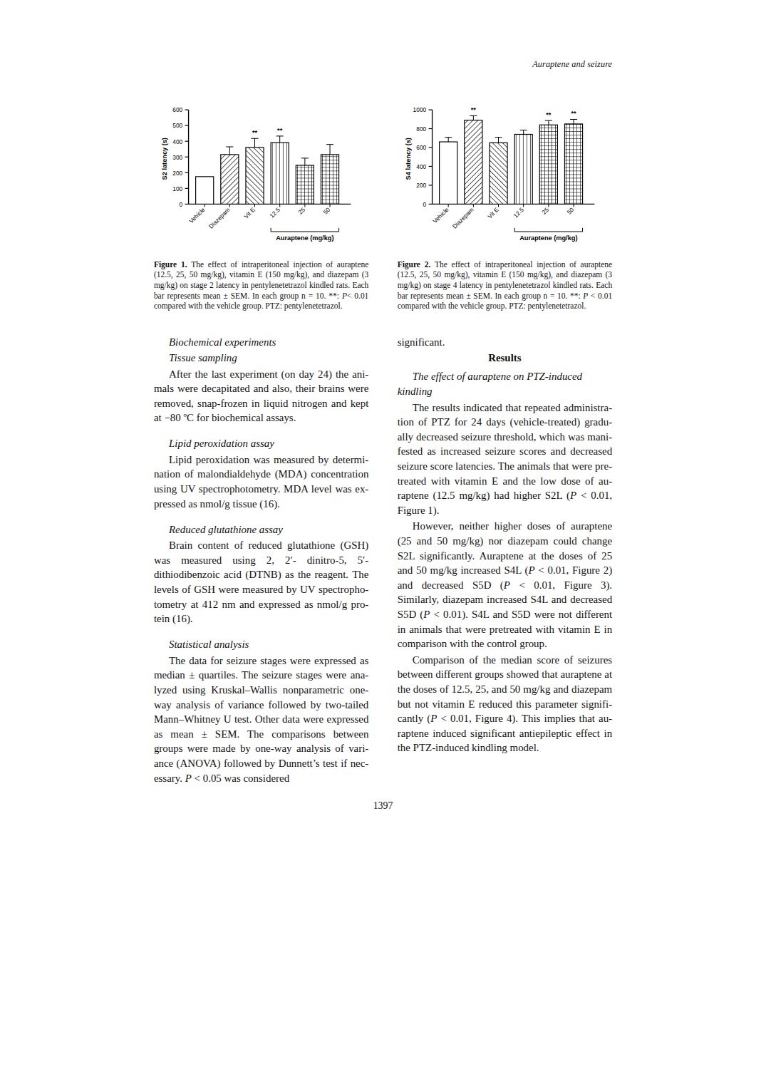Auraptene and seizure
0 100 200 300 400 500 600 S2 latency (s) ** ** Vehicle Diazepam Vit E 12.5 25 50 Auraptene (mg/kg)
Figure 1. The effect of intraperitoneal injection of auraptene (12.5, 25, 50 mg/kg), vitamin E (150 mg/kg), and diazepam (3 mg/kg) on stage 2 latency in pentylenetetrazol kindled rats. Each bar represents mean ± SEM. In each group n = 10. **: P< 0.01 compared with the vehicle group. PTZ: pentylenetetrazol.
0 200 400 600 800 1000 S4 latency (s) ** ** ** Vehicle Diazepam Vit E 12.5 25 50 Auraptene (mg/kg)
Figure 2. The effect of intraperitoneal injection of auraptene (12.5, 25, 50 mg/kg), vitamin E (150 mg/kg), and diazepam (3 mg/kg) on stage 4 latency in pentylenetetrazol kindled rats. Each bar represents mean ± SEM. In each group n = 10. **: P < 0.01 compared with the vehicle group. PTZ: pentylenetetrazol.
Biochemical experiments
Tissue sampling
After the last experiment (on day 24) the animals were decapitated and also, their brains were removed, snap-frozen in liquid nitrogen and kept at −80 ºC for biochemical assays.
Lipid peroxidation assay
Lipid peroxidation was measured by determination of malondialdehyde (MDA) concentration using UV spectrophotometry. MDA level was expressed as nmol/g tissue (16).
Reduced glutathione assay
Brain content of reduced glutathione (GSH) was measured using 2, 2′- dinitro-5, 5′-dithiodibenzoic acid (DTNB) as the reagent. The levels of GSH were measured by UV spectrophotometry at 412 nm and expressed as nmol/g protein (16).
Statistical analysis
The data for seizure stages were expressed as median ± quartiles. The seizure stages were analyzed using Kruskal–Wallis nonparametric one-way analysis of variance followed by two-tailed Mann–Whitney U test. Other data were expressed as mean ± SEM. The comparisons between groups were made by one-way analysis of variance (ANOVA) followed by Dunnett’s test if necessary. P < 0.05 was considered
significant.
Results
The effect of auraptene on PTZ-induced kindling
The results indicated that repeated administration of PTZ for 24 days (vehicle-treated) gradually decreased seizure threshold, which was manifested as increased seizure scores and decreased seizure score latencies. The animals that were pretreated with vitamin E and the low dose of auraptene (12.5 mg/kg) had higher S2L (P < 0.01, Figure 1).
However, neither higher doses of auraptene (25 and 50 mg/kg) nor diazepam could change S2L significantly. Auraptene at the doses of 25 and 50 mg/kg increased S4L (P < 0.01, Figure 2) and decreased S5D (P < 0.01, Figure 3). Similarly, diazepam increased S4L and decreased S5D (P < 0.01). S4L and S5D were not different in animals that were pretreated with vitamin E in comparison with the control group.
Comparison of the median score of seizures between different groups showed that auraptene at the doses of 12.5, 25, and 50 mg/kg and diazepam but not vitamin E reduced this parameter significantly (P < 0.01, Figure 4). This implies that auraptene induced significant antiepileptic effect in the PTZ-induced kindling model.
1397